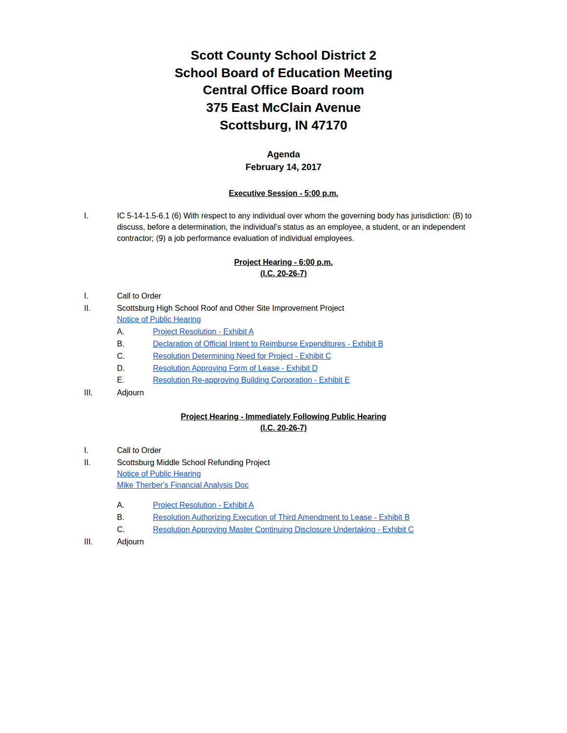Scott County School District 2
School Board of Education Meeting
Central Office Board room
375 East McClain Avenue
Scottsburg, IN 47170
Agenda
February 14, 2017
Executive Session - 5:00 p.m.
I. IC 5-14-1.5-6.1 (6) With respect to any individual over whom the governing body has jurisdiction: (B) to discuss, before a determination, the individual's status as an employee, a student, or an independent contractor; (9) a job performance evaluation of individual employees.
Project Hearing - 6:00 p.m. (I.C. 20-26-7)
I. Call to Order
II. Scottsburg High School Roof and Other Site Improvement Project Notice of Public Hearing
A. Project Resolution - Exhibit A
B. Declaration of Official Intent to Reimburse Expenditures - Exhibit B
C. Resolution Determining Need for Project - Exhibit C
D. Resolution Approving Form of Lease - Exhibit D
E. Resolution Re-approving Building Corporation - Exhibit E
III. Adjourn
Project Hearing - Immediately Following Public Hearing (I.C. 20-26-7)
I. Call to Order
II. Scottsburg Middle School Refunding Project Notice of Public Hearing Mike Therber's Financial Analysis Doc
A. Project Resolution - Exhibit A
B. Resolution Authorizing Execution of Third Amendment to Lease - Exhibit B
C. Resolution Approving Master Continuing Disclosure Undertaking - Exhibit C
III. Adjourn